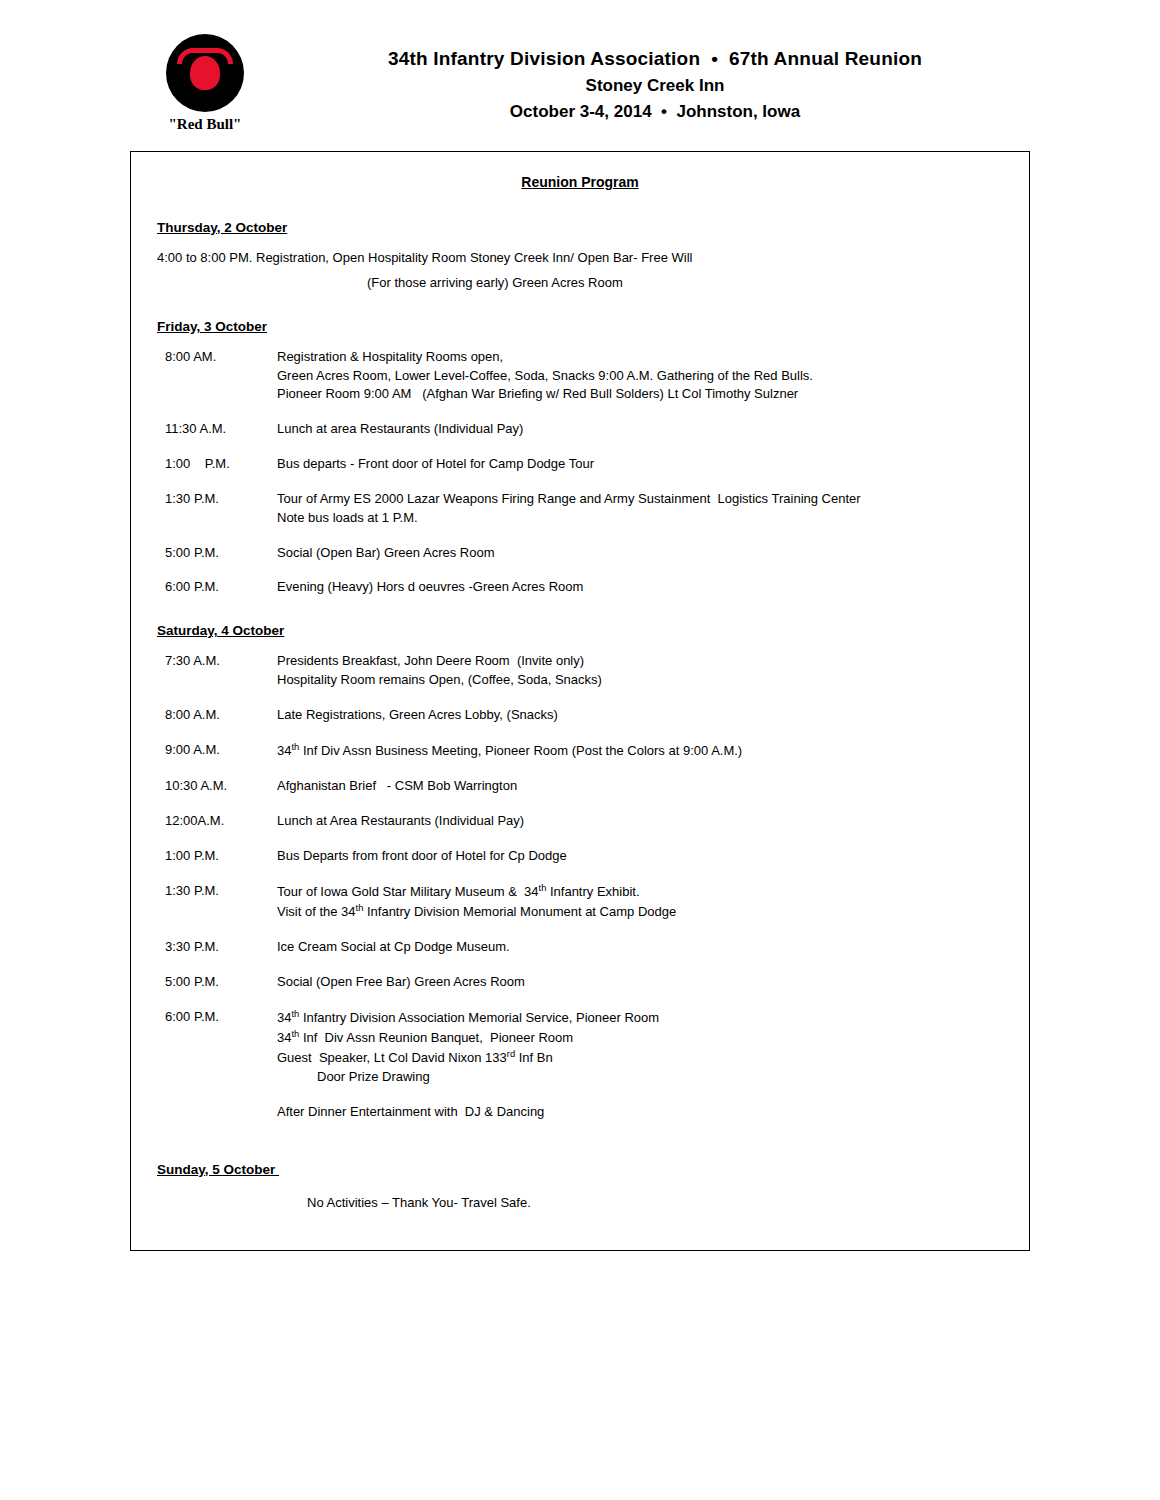"Red Bull"
34th Infantry Division Association • 67th Annual Reunion
Stoney Creek Inn
October 3-4, 2014 • Johnston, Iowa
Reunion Program
Thursday, 2 October
4:00 to 8:00 PM. Registration, Open Hospitality Room Stoney Creek Inn/ Open Bar- Free Will
(For those arriving early) Green Acres Room
Friday, 3 October
8:00 AM.
Registration & Hospitality Rooms open, Green Acres Room, Lower Level-Coffee, Soda, Snacks 9:00 A.M. Gathering of the Red Bulls. Pioneer Room 9:00 AM (Afghan War Briefing w/ Red Bull Solders) Lt Col Timothy Sulzner
11:30 A.M.
Lunch at area Restaurants (Individual Pay)
1:00 P.M.
Bus departs - Front door of Hotel for Camp Dodge Tour
1:30 P.M.
Tour of Army ES 2000 Lazar Weapons Firing Range and Army Sustainment Logistics Training Center Note bus loads at 1 P.M.
5:00 P.M.
Social (Open Bar) Green Acres Room
6:00 P.M.
Evening (Heavy) Hors d oeuvres -Green Acres Room
Saturday, 4 October
7:30 A.M.
Presidents Breakfast, John Deere Room (Invite only) Hospitality Room remains Open, (Coffee, Soda, Snacks)
8:00 A.M.
Late Registrations, Green Acres Lobby, (Snacks)
9:00 A.M.
34th Inf Div Assn Business Meeting, Pioneer Room (Post the Colors at 9:00 A.M.)
10:30 A.M.
Afghanistan Brief - CSM Bob Warrington
12:00A.M.
Lunch at Area Restaurants (Individual Pay)
1:00 P.M.
Bus Departs from front door of Hotel for Cp Dodge
1:30 P.M.
Tour of Iowa Gold Star Military Museum & 34th Infantry Exhibit. Visit of the 34th Infantry Division Memorial Monument at Camp Dodge
3:30 P.M.
Ice Cream Social at Cp Dodge Museum.
5:00 P.M.
Social (Open Free Bar) Green Acres Room
6:00 P.M.
34th Infantry Division Association Memorial Service, Pioneer Room 34th Inf Div Assn Reunion Banquet, Pioneer Room Guest Speaker, Lt Col David Nixon 133rd Inf Bn Door Prize Drawing After Dinner Entertainment with DJ & Dancing
Sunday, 5 October
No Activities – Thank You- Travel Safe.